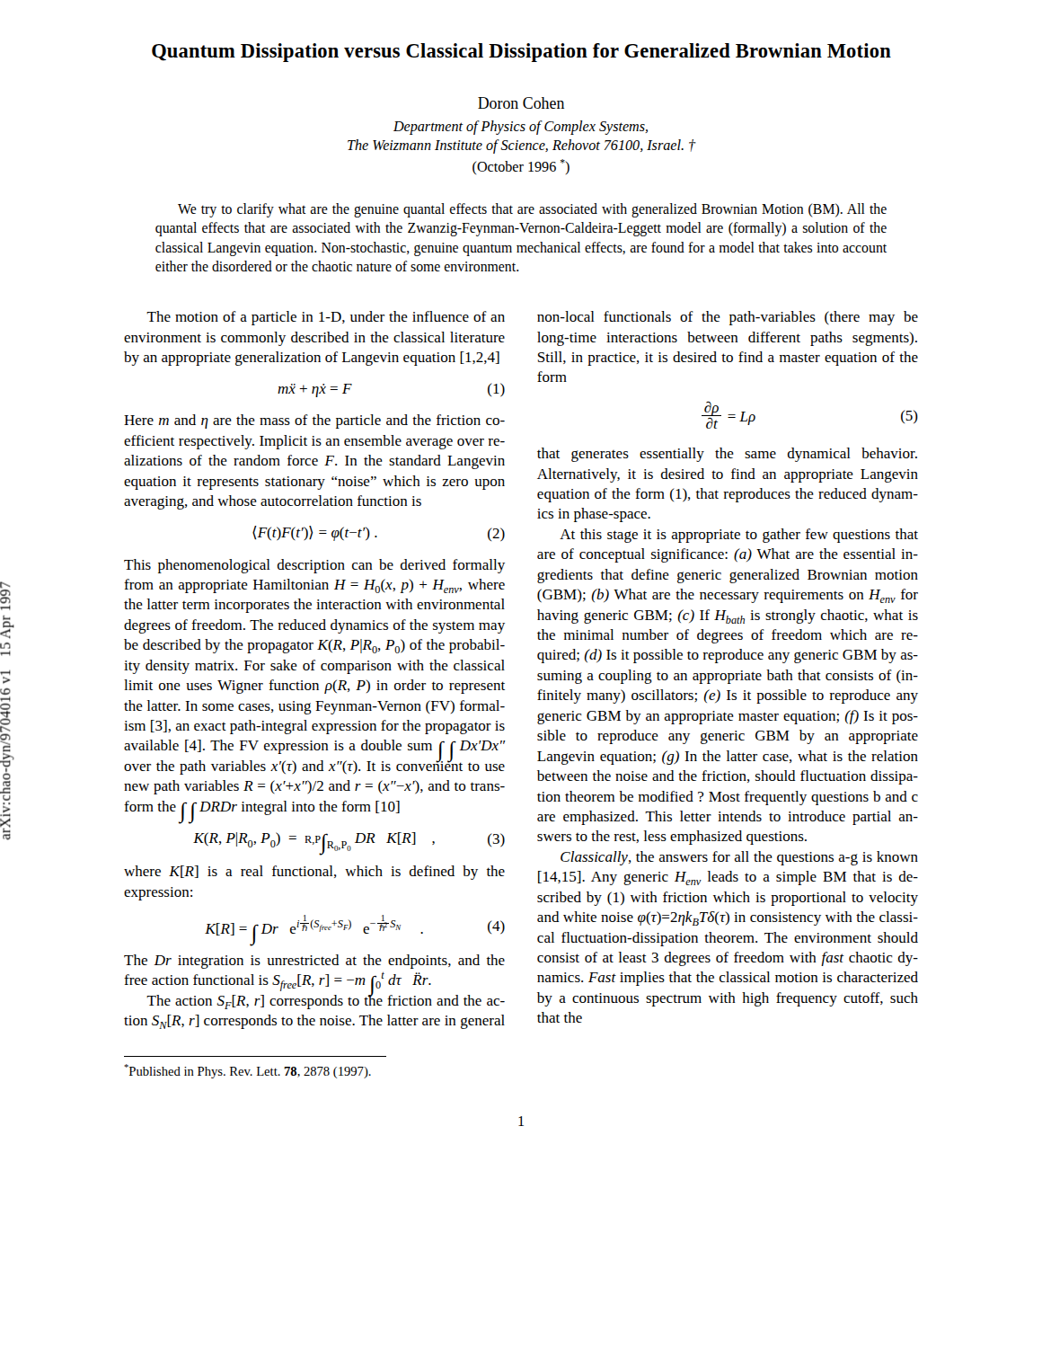arXiv:chao-dyn/9704016 v1 15 Apr 1997
Quantum Dissipation versus Classical Dissipation for Generalized Brownian Motion
Doron Cohen
Department of Physics of Complex Systems,
The Weizmann Institute of Science, Rehovot 76100, Israel. †
(October 1996 *)
We try to clarify what are the genuine quantal effects that are associated with generalized Brownian Motion (BM). All the quantal effects that are associated with the Zwanzig-Feynman-Vernon-Caldeira-Leggett model are (formally) a solution of the classical Langevin equation. Non-stochastic, genuine quantum mechanical effects, are found for a model that takes into account either the disordered or the chaotic nature of some environment.
The motion of a particle in 1-D, under the influence of an environment is commonly described in the classical literature by an appropriate generalization of Langevin equation [1,2,4]
mẍ + ηẋ = F(1)
Here m and η are the mass of the particle and the friction coefficient respectively. Implicit is an ensemble average over realizations of the random force F. In the standard Langevin equation it represents stationary “noise” which is zero upon averaging, and whose autocorrelation function is
⟨F(t)F(t′)⟩ = φ(t−t′) .(2)
This phenomenological description can be derived formally from an appropriate Hamiltonian H = H0(x, p) + Henv, where the latter term incorporates the interaction with environmental degrees of freedom. The reduced dynamics of the system may be described by the propagator K(R, P|R0, P0) of the probability density matrix. For sake of comparison with the classical limit one uses Wigner function ρ(R, P) in order to represent the latter. In some cases, using Feynman-Vernon (FV) formalism [3], an exact path-integral expression for the propagator is available [4]. The FV expression is a double sum ∫ ∫ Dx′Dx″ over the path variables x′(τ) and x″(τ). It is convenient to use new path variables R = (x′+x″)/2 and r = (x″−x′), and to transform the ∫ ∫ DRDr integral into the form [10]
K(R, P|R0, P0) = R,P∫ R0,P0 DR K[R] ,(3)
where K[R] is a real functional, which is defined by the expression:
K[R] = ∫ Dr ei 1 ℏ(Sfree+SF) e−1 ℏ2 SN .(4)
The Dr integration is unrestricted at the endpoints, and the free action functional is Sfree[R, r] = −m ∫0t dτ R̈r.
The action SF[R, r] corresponds to the friction and the action SN[R, r] corresponds to the noise. The latter are in general non-local functionals of the path-variables (there may be long-time interactions between different paths segments). Still, in practice, it is desired to find a master equation of the form
∂ρ∂t = Lρ(5)
that generates essentially the same dynamical behavior. Alternatively, it is desired to find an appropriate Langevin equation of the form (1), that reproduces the reduced dynamics in phase-space.
At this stage it is appropriate to gather few questions that are of conceptual significance: (a) What are the essential ingredients that define generic generalized Brownian motion (GBM); (b) What are the necessary requirements on Henv for having generic GBM; (c) If Hbath is strongly chaotic, what is the minimal number of degrees of freedom which are required; (d) Is it possible to reproduce any generic GBM by assuming a coupling to an appropriate bath that consists of (infinitely many) oscillators; (e) Is it possible to reproduce any generic GBM by an appropriate master equation; (f) Is it possible to reproduce any generic GBM by an appropriate Langevin equation; (g) In the latter case, what is the relation between the noise and the friction, should fluctuation dissipation theorem be modified ? Most frequently questions b and c are emphasized. This letter intends to introduce partial answers to the rest, less emphasized questions.
Classically, the answers for all the questions a-g is known [14,15]. Any generic Henv leads to a simple BM that is described by (1) with friction which is proportional to velocity and white noise φ(τ)=2ηkBTδ(τ) in consistency with the classical fluctuation-dissipation theorem. The environment should consist of at least 3 degrees of freedom with fast chaotic dynamics. Fast implies that the classical motion is characterized by a continuous spectrum with high frequency cutoff, such that the
*Published in Phys. Rev. Lett. 78, 2878 (1997).
1